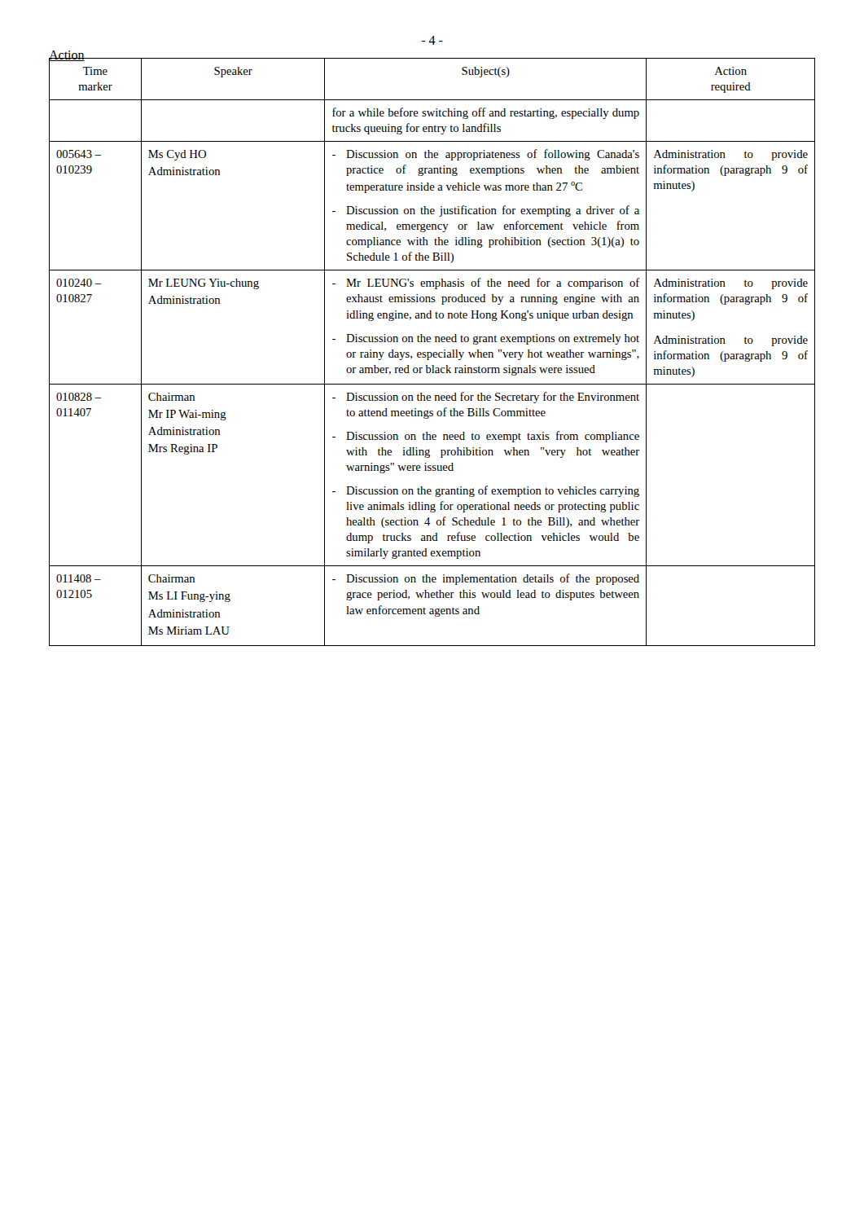- 4 -
Action
| Time marker | Speaker | Subject(s) | Action required |
| --- | --- | --- | --- |
| | | for a while before switching off and restarting, especially dump trucks queuing for entry to landfills | |
| 005643 – 010239 | Ms Cyd HO Administration | Discussion on the appropriateness of following Canada's practice of granting exemptions when the ambient temperature inside a vehicle was more than 27 o C Discussion on the justification for exempting a driver of a medical, emergency or law enforcement vehicle from compliance with the idling prohibition (section 3(1)(a) to Schedule 1 of the Bill) | Administration to provide information (paragraph 9 of minutes) |
| 010240 – 010827 | Mr LEUNG Yiu-chung Administration | Mr LEUNG's emphasis of the need for a comparison of exhaust emissions produced by a running engine with an idling engine, and to note Hong Kong's unique urban design Discussion on the need to grant exemptions on extremely hot or rainy days, especially when "very hot weather warnings", or amber, red or black rainstorm signals were issued | Administration to provide information (paragraph 9 of minutes) Administration to provide information (paragraph 9 of minutes) |
| 010828 – 011407 | Chairman Mr IP Wai-ming Administration Mrs Regina IP | Discussion on the need for the Secretary for the Environment to attend meetings of the Bills Committee Discussion on the need to exempt taxis from compliance with the idling prohibition when "very hot weather warnings" were issued Discussion on the granting of exemption to vehicles carrying live animals idling for operational needs or protecting public health (section 4 of Schedule 1 to the Bill), and whether dump trucks and refuse collection vehicles would be similarly granted exemption | |
| 011408 – 012105 | Chairman Ms LI Fung-ying Administration Ms Miriam LAU | Discussion on the implementation details of the proposed grace period, whether this would lead to disputes between law enforcement agents and | |